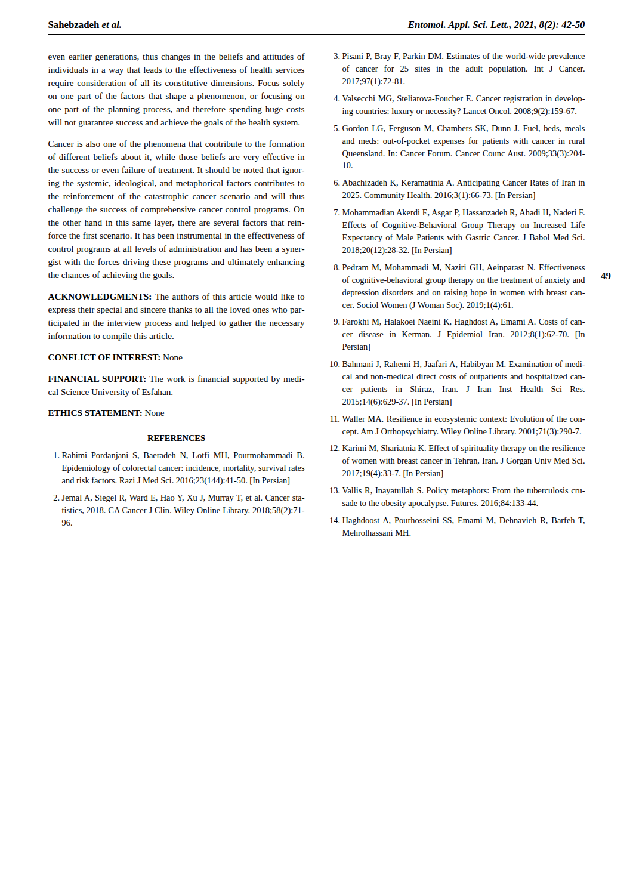Sahebzadeh et al. Entomol. Appl. Sci. Lett., 2021, 8(2): 42-50
49
even earlier generations, thus changes in the beliefs and attitudes of individuals in a way that leads to the effectiveness of health services require consideration of all its constitutive dimensions. Focus solely on one part of the factors that shape a phenomenon, or focusing on one part of the planning process, and therefore spending huge costs will not guarantee success and achieve the goals of the health system.
Cancer is also one of the phenomena that contribute to the formation of different beliefs about it, while those beliefs are very effective in the success or even failure of treatment. It should be noted that ignoring the systemic, ideological, and metaphorical factors contributes to the reinforcement of the catastrophic cancer scenario and will thus challenge the success of comprehensive cancer control programs. On the other hand in this same layer, there are several factors that reinforce the first scenario. It has been instrumental in the effectiveness of control programs at all levels of administration and has been a synergist with the forces driving these programs and ultimately enhancing the chances of achieving the goals.
ACKNOWLEDGMENTS: The authors of this article would like to express their special and sincere thanks to all the loved ones who participated in the interview process and helped to gather the necessary information to compile this article.
CONFLICT OF INTEREST: None
FINANCIAL SUPPORT: The work is financial supported by medical Science University of Esfahan.
ETHICS STATEMENT: None
References
Rahimi Pordanjani S, Baeradeh N, Lotfi MH, Pourmohammadi B. Epidemiology of colorectal cancer: incidence, mortality, survival rates and risk factors. Razi J Med Sci. 2016;23(144):41-50. [In Persian]
Jemal A, Siegel R, Ward E, Hao Y, Xu J, Murray T, et al. Cancer statistics, 2018. CA Cancer J Clin. Wiley Online Library. 2018;58(2):71-96.
Pisani P, Bray F, Parkin DM. Estimates of the world-wide prevalence of cancer for 25 sites in the adult population. Int J Cancer. 2017;97(1):72-81.
Valsecchi MG, Steliarova-Foucher E. Cancer registration in developing countries: luxury or necessity? Lancet Oncol. 2008;9(2):159-67.
Gordon LG, Ferguson M, Chambers SK, Dunn J. Fuel, beds, meals and meds: out-of-pocket expenses for patients with cancer in rural Queensland. In: Cancer Forum. Cancer Counc Aust. 2009;33(3):204-10.
Abachizadeh K, Keramatinia A. Anticipating Cancer Rates of Iran in 2025. Community Health. 2016;3(1):66-73. [In Persian]
Mohammadian Akerdi E, Asgar P, Hassanzadeh R, Ahadi H, Naderi F. Effects of Cognitive-Behavioral Group Therapy on Increased Life Expectancy of Male Patients with Gastric Cancer. J Babol Med Sci. 2018;20(12):28-32. [In Persian]
Pedram M, Mohammadi M, Naziri GH, Aeinparast N. Effectiveness of cognitive-behavioral group therapy on the treatment of anxiety and depression disorders and on raising hope in women with breast cancer. Sociol Women (J Woman Soc). 2019;1(4):61.
Farokhi M, Halakoei Naeini K, Haghdost A, Emami A. Costs of cancer disease in Kerman. J Epidemiol Iran. 2012;8(1):62-70. [In Persian]
Bahmani J, Rahemi H, Jaafari A, Habibyan M. Examination of medical and non-medical direct costs of outpatients and hospitalized cancer patients in Shiraz, Iran. J Iran Inst Health Sci Res. 2015;14(6):629-37. [In Persian]
Waller MA. Resilience in ecosystemic context: Evolution of the concept. Am J Orthopsychiatry. Wiley Online Library. 2001;71(3):290-7.
Karimi M, Shariatnia K. Effect of spirituality therapy on the resilience of women with breast cancer in Tehran, Iran. J Gorgan Univ Med Sci. 2017;19(4):33-7. [In Persian]
Vallis R, Inayatullah S. Policy metaphors: From the tuberculosis crusade to the obesity apocalypse. Futures. 2016;84:133-44.
Haghdoost A, Pourhosseini SS, Emami M, Dehnavieh R, Barfeh T, Mehrolhassani MH.